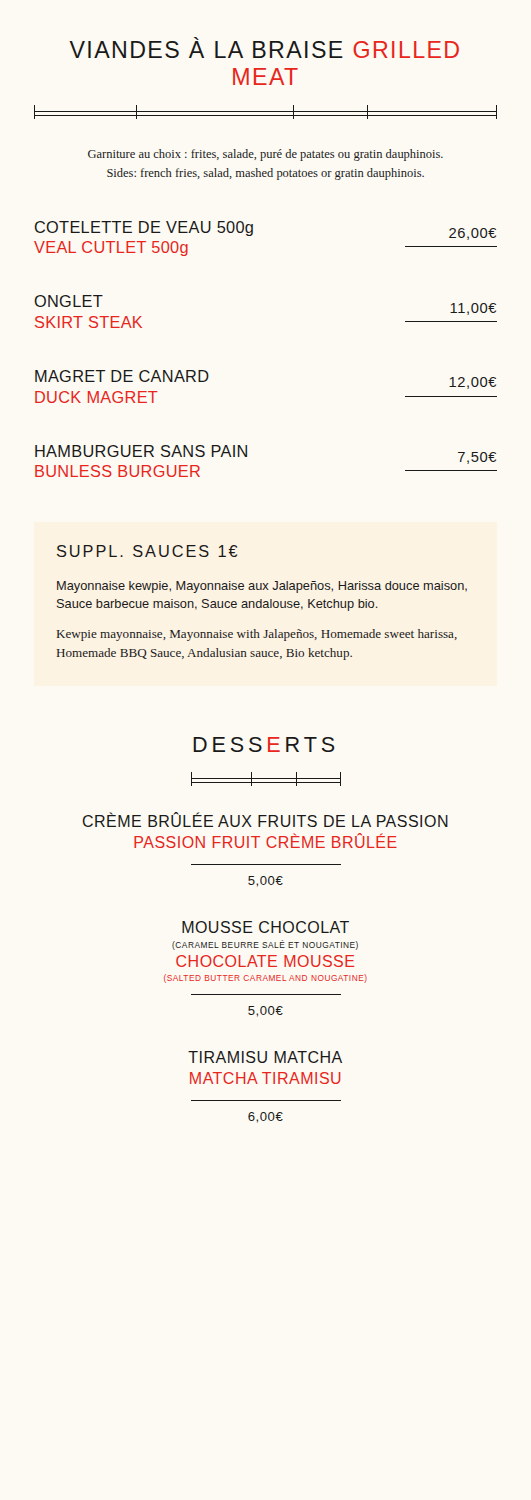VIANDES À LA BRAISE GRILLED MEAT
Garniture au choix : frites, salade, puré de patates ou gratin dauphinois. Sides: french fries, salad, mashed potatoes or gratin dauphinois.
COTELETTE DE VEAU 500g VEAL CUTLET 500g 26,00€
ONGLET SKIRT STEAK 11,00€
MAGRET DE CANARD DUCK MAGRET 12,00€
HAMBURGUER SANS PAIN BUNLESS BURGUER 7,50€
SUPPL. SAUCES 1€
Mayonnaise kewpie, Mayonnaise aux Jalapeños, Harissa douce maison, Sauce barbecue maison, Sauce andalouse, Ketchup bio.
Kewpie mayonnaise, Mayonnaise with Jalapeños, Homemade sweet harissa, Homemade BBQ Sauce, Andalusian sauce, Bio ketchup.
DESSERTS
CRÈME BRÛLÉE AUX FRUITS DE LA PASSION PASSION FRUIT CRÈME BRÛLÉE 5,00€
MOUSSE CHOCOLAT (CARAMEL BEURRE SALÉ ET NOUGATINE) CHOCOLATE MOUSSE (SALTED BUTTER CARAMEL AND NOUGATINE) 5,00€
TIRAMISU MATCHA MATCHA TIRAMISU 6,00€